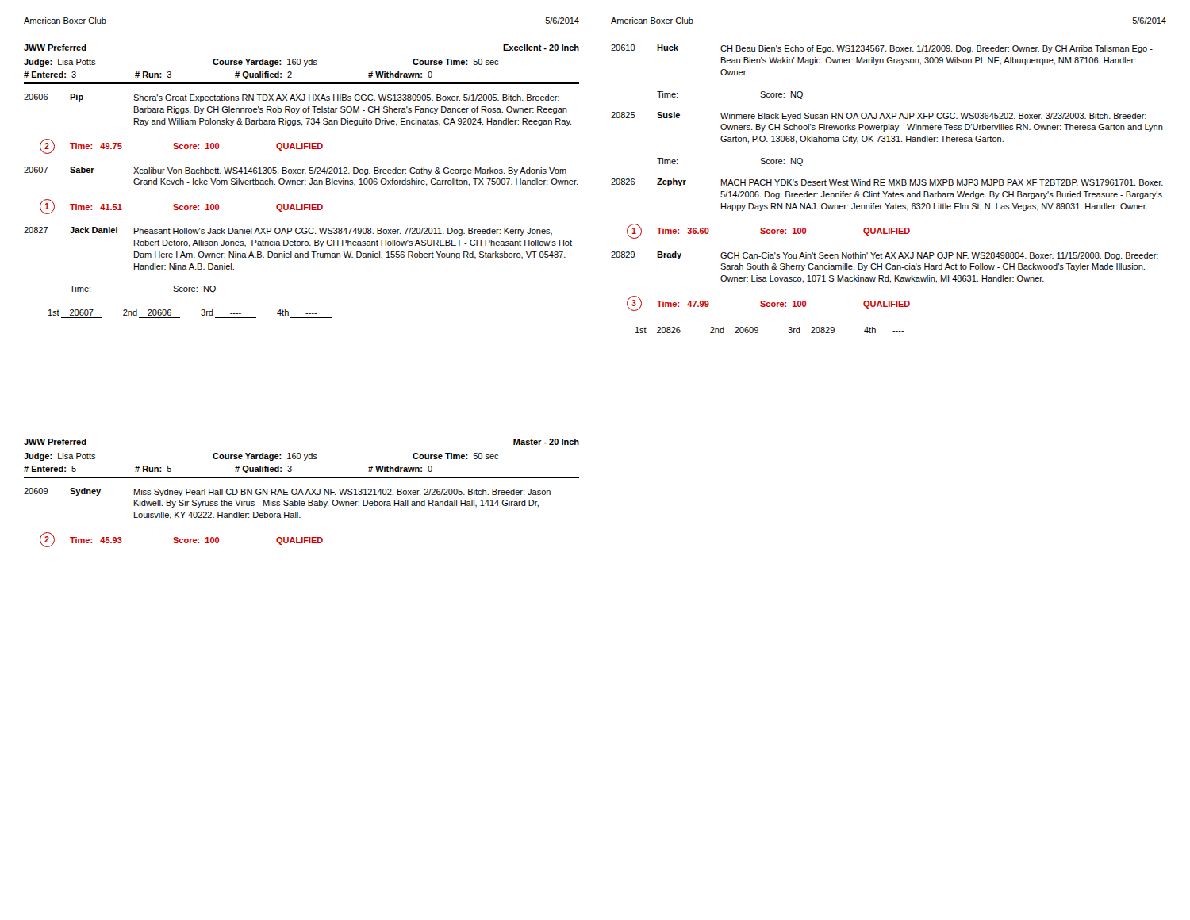American Boxer Club 5/6/2014
JWW Preferred Excellent - 20 Inch
Judge: Lisa Potts
Course Yardage: 160 yds
Course Time: 50 sec
# Entered: 3
# Run: 3
# Qualified: 2
# Withdrawn: 0
20606
Pip
Shera's Great Expectations RN TDX AX AXJ HXAs HIBs CGC. WS13380905. Boxer. 5/1/2005. Bitch. Breeder: Barbara Riggs. By CH Glennroe's Rob Roy of Telstar SOM - CH Shera's Fancy Dancer of Rosa. Owner: Reegan Ray and William Polonsky & Barbara Riggs, 734 San Dieguito Drive, Encinatas, CA 92024. Handler: Reegan Ray.
2
Time: 49.75
Score: 100
QUALIFIED
20607
Saber
Xcalibur Von Bachbett. WS41461305. Boxer. 5/24/2012. Dog. Breeder: Cathy & George Markos. By Adonis Vom Grand Kevch - Icke Vom Silvertbach. Owner: Jan Blevins, 1006 Oxfordshire, Carrollton, TX 75007. Handler: Owner.
1
Time: 41.51
Score: 100
QUALIFIED
20827
Jack Daniel
Pheasant Hollow's Jack Daniel AXP OAP CGC. WS38474908. Boxer. 7/20/2011. Dog. Breeder: Kerry Jones, Robert Detoro, Allison Jones, Patricia Detoro. By CH Pheasant Hollow's ASUREBET - CH Pheasant Hollow's Hot Dam Here I Am. Owner: Nina A.B. Daniel and Truman W. Daniel, 1556 Robert Young Rd, Starksboro, VT 05487. Handler: Nina A.B. Daniel.
Time:
Score: NQ
1st20607
2nd20606
3rd----
4th----
JWW Preferred Master - 20 Inch
Judge: Lisa Potts
Course Yardage: 160 yds
Course Time: 50 sec
# Entered: 5
# Run: 5
# Qualified: 3
# Withdrawn: 0
20609
Sydney
Miss Sydney Pearl Hall CD BN GN RAE OA AXJ NF. WS13121402. Boxer. 2/26/2005. Bitch. Breeder: Jason Kidwell. By Sir Syruss the Virus - Miss Sable Baby. Owner: Debora Hall and Randall Hall, 1414 Girard Dr, Louisville, KY 40222. Handler: Debora Hall.
2
Time: 45.93
Score: 100
QUALIFIED
American Boxer Club 5/6/2014
20610
Huck
CH Beau Bien's Echo of Ego. WS1234567. Boxer. 1/1/2009. Dog. Breeder: Owner. By CH Arriba Talisman Ego - Beau Bien's Wakin' Magic. Owner: Marilyn Grayson, 3009 Wilson PL NE, Albuquerque, NM 87106. Handler: Owner.
Time:
Score: NQ
20825
Susie
Winmere Black Eyed Susan RN OA OAJ AXP AJP XFP CGC. WS03645202. Boxer. 3/23/2003. Bitch. Breeder: Owners. By CH School's Fireworks Powerplay - Winmere Tess D'Urbervilles RN. Owner: Theresa Garton and Lynn Garton, P.O. 13068, Oklahoma City, OK 73131. Handler: Theresa Garton.
Time:
Score: NQ
20826
Zephyr
MACH PACH YDK's Desert West Wind RE MXB MJS MXPB MJP3 MJPB PAX XF T2BT2BP. WS17961701. Boxer. 5/14/2006. Dog. Breeder: Jennifer & Clint Yates and Barbara Wedge. By CH Bargary's Buried Treasure - Bargary's Happy Days RN NA NAJ. Owner: Jennifer Yates, 6320 Little Elm St, N. Las Vegas, NV 89031. Handler: Owner.
1
Time: 36.60
Score: 100
QUALIFIED
20829
Brady
GCH Can-Cia's You Ain't Seen Nothin' Yet AX AXJ NAP OJP NF. WS28498804. Boxer. 11/15/2008. Dog. Breeder: Sarah South & Sherry Canciamille. By CH Can-cia's Hard Act to Follow - CH Backwood's Tayler Made Illusion. Owner: Lisa Lovasco, 1071 S Mackinaw Rd, Kawkawlin, MI 48631. Handler: Owner.
3
Time: 47.99
Score: 100
QUALIFIED
1st20826
2nd20609
3rd20829
4th----